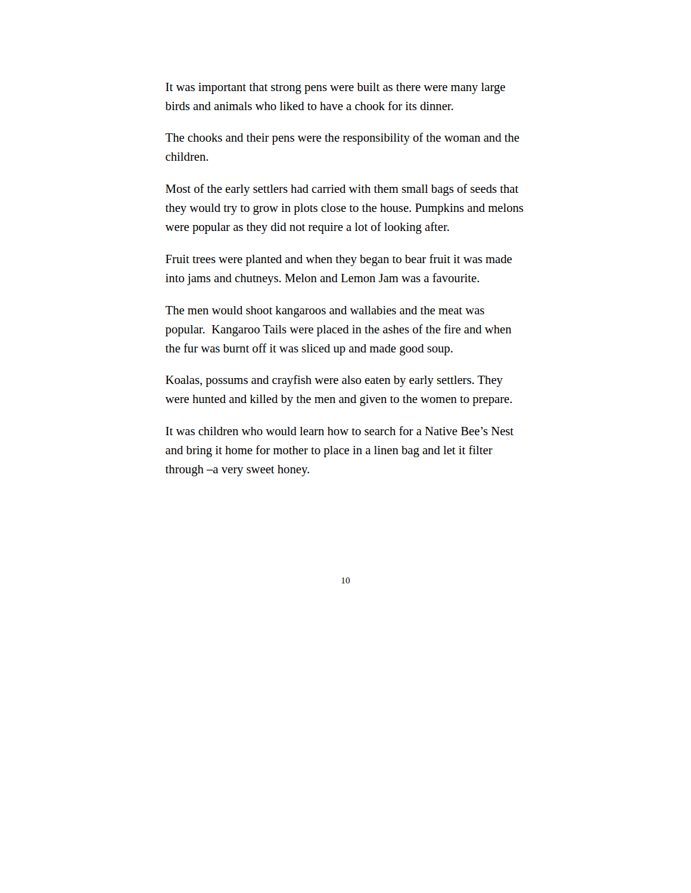It was important that strong pens were built as there were many large birds and animals who liked to have a chook for its dinner.
The chooks and their pens were the responsibility of the woman and the children.
Most of the early settlers had carried with them small bags of seeds that they would try to grow in plots close to the house. Pumpkins and melons were popular as they did not require a lot of looking after.
Fruit trees were planted and when they began to bear fruit it was made into jams and chutneys. Melon and Lemon Jam was a favourite.
The men would shoot kangaroos and wallabies and the meat was popular. Kangaroo Tails were placed in the ashes of the fire and when the fur was burnt off it was sliced up and made good soup.
Koalas, possums and crayfish were also eaten by early settlers. They were hunted and killed by the men and given to the women to prepare.
It was children who would learn how to search for a Native Bee’s Nest and bring it home for mother to place in a linen bag and let it filter through –a very sweet honey.
10